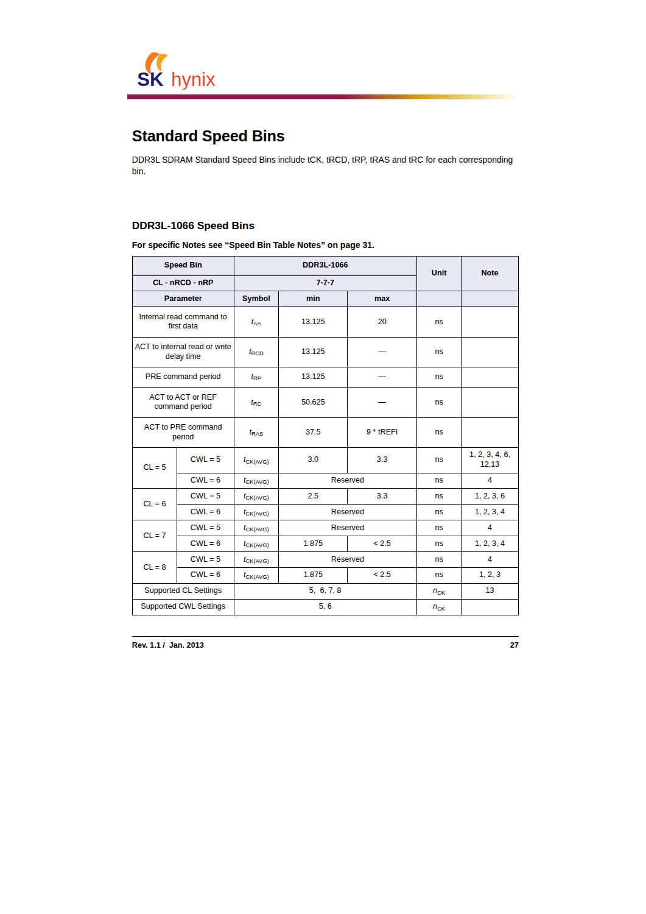SK hynix
Standard Speed Bins
DDR3L SDRAM Standard Speed Bins include tCK, tRCD, tRP, tRAS and tRC for each corresponding bin.
DDR3L-1066 Speed Bins
For specific Notes see “Speed Bin Table Notes” on page 31.
| Speed Bin | DDR3L-1066 | Unit | Note |
| CL - nRCD - nRP | 7-7-7 |
| Parameter | Symbol | min | max | | |
| Internal read command to first data | t AA | 13.125 | 20 | ns | |
| ACT to internal read or write delay time | t RCD | 13.125 | — | ns | |
| PRE command period | t RP | 13.125 | — | ns | |
| ACT to ACT or REF command period | t RC | 50.625 | — | ns | |
| ACT to PRE command period | t RAS | 37.5 | 9 * tREFI | ns | |
| CL = 5 | CWL = 5 | t CK(AVG) | 3.0 | 3.3 | ns | 1, 2, 3, 4, 6, 12,13 |
| CWL = 6 | t CK(AVG) | Reserved | ns | 4 |
| CL = 6 | CWL = 5 | t CK(AVG) | 2.5 | 3.3 | ns | 1, 2, 3, 6 |
| CWL = 6 | t CK(AVG) | Reserved | ns | 1, 2, 3, 4 |
| CL = 7 | CWL = 5 | t CK(AVG) | Reserved | ns | 4 |
| CWL = 6 | t CK(AVG) | 1.875 | < 2.5 | ns | 1, 2, 3, 4 |
| CL = 8 | CWL = 5 | t CK(AVG) | Reserved | ns | 4 |
| CWL = 6 | t CK(AVG) | 1.875 | < 2.5 | ns | 1, 2, 3 |
| Supported CL Settings | 5, 6, 7, 8 | n CK | 13 |
| Supported CWL Settings | 5, 6 | n CK | |
Rev. 1.1 / Jan. 2013 27